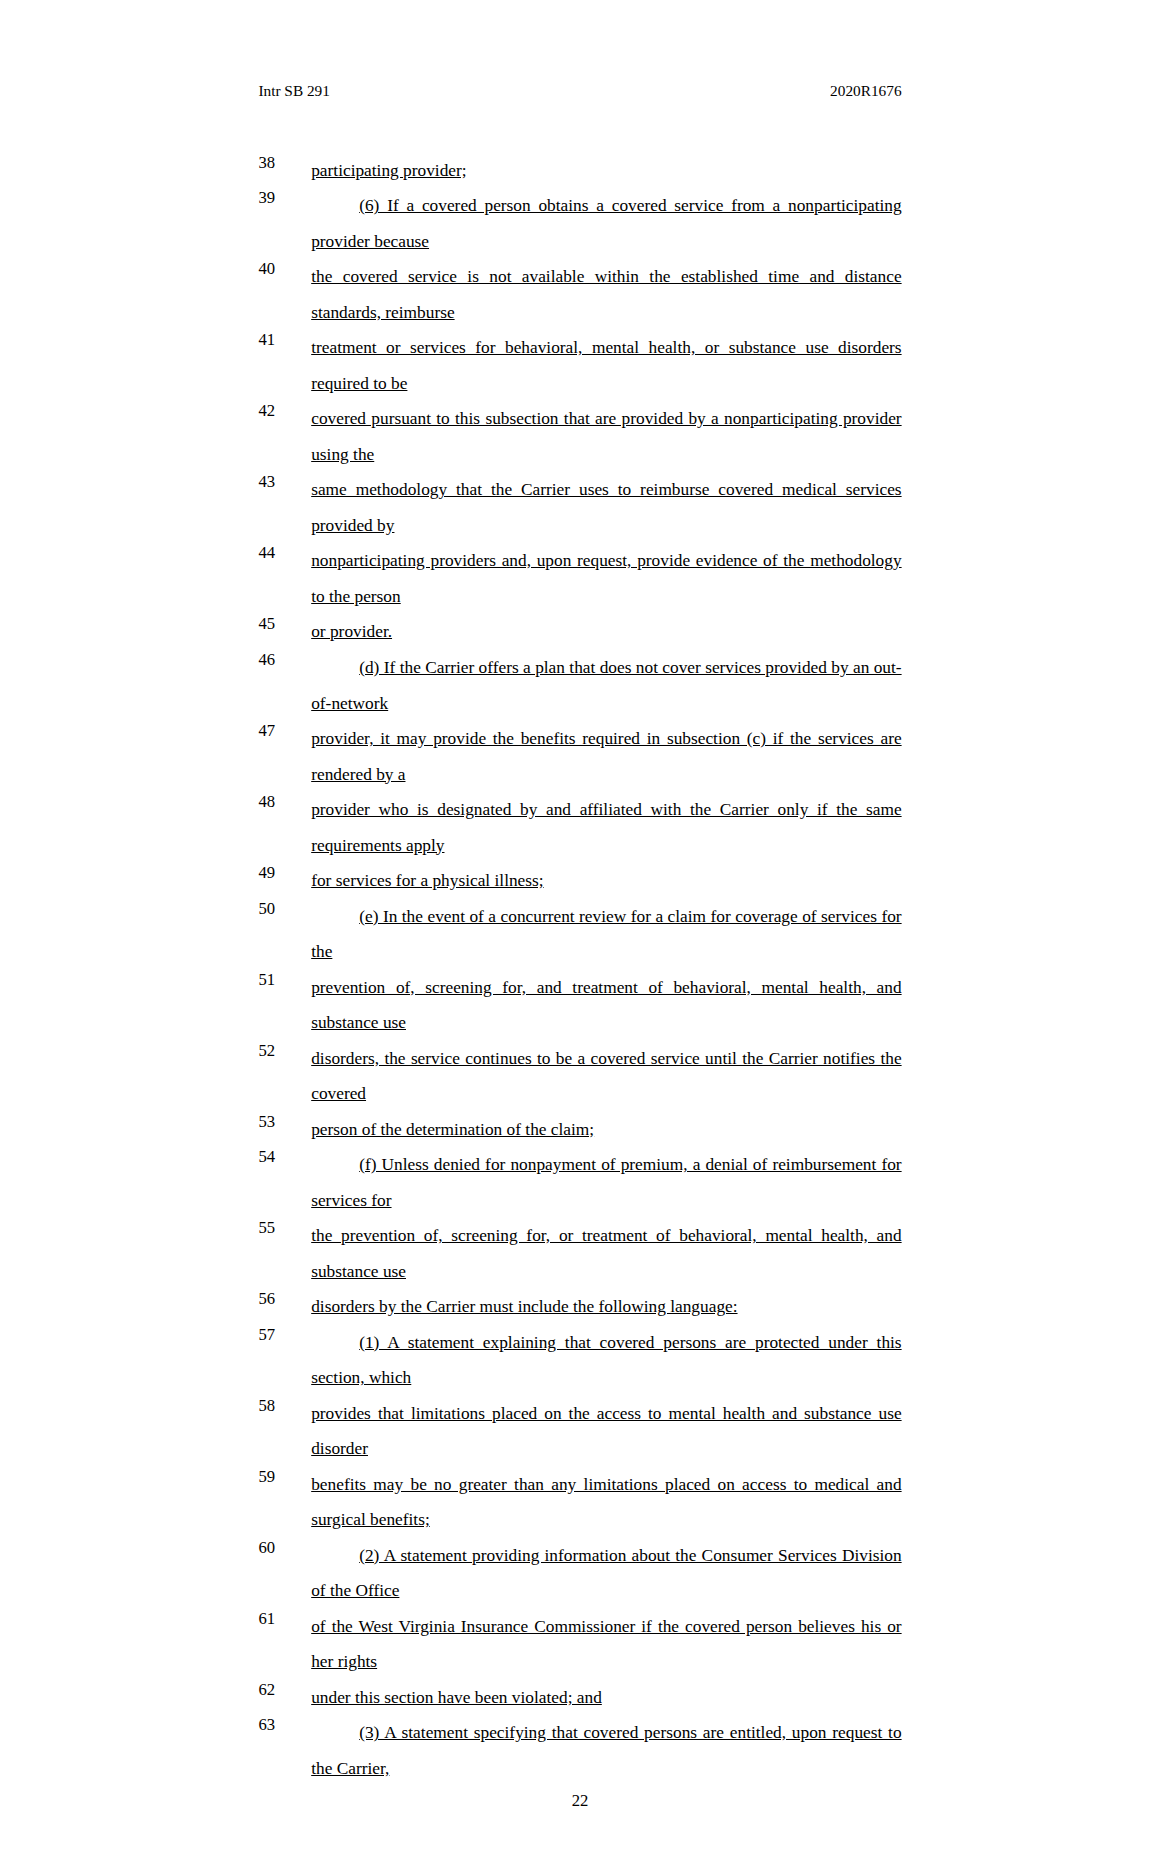Intr SB 291
2020R1676
| 38 | participating provider; |
| 39 | (6) If a covered person obtains a covered service from a nonparticipating provider because |
| 40 | the covered service is not available within the established time and distance standards, reimburse |
| 41 | treatment or services for behavioral, mental health, or substance use disorders required to be |
| 42 | covered pursuant to this subsection that are provided by a nonparticipating provider using the |
| 43 | same methodology that the Carrier uses to reimburse covered medical services provided by |
| 44 | nonparticipating providers and, upon request, provide evidence of the methodology to the person |
| 45 | or provider. |
| 46 | (d) If the Carrier offers a plan that does not cover services provided by an out-of-network |
| 47 | provider, it may provide the benefits required in subsection (c) if the services are rendered by a |
| 48 | provider who is designated by and affiliated with the Carrier only if the same requirements apply |
| 49 | for services for a physical illness; |
| 50 | (e) In the event of a concurrent review for a claim for coverage of services for the |
| 51 | prevention of, screening for, and treatment of behavioral, mental health, and substance use |
| 52 | disorders, the service continues to be a covered service until the Carrier notifies the covered |
| 53 | person of the determination of the claim; |
| 54 | (f) Unless denied for nonpayment of premium, a denial of reimbursement for services for |
| 55 | the prevention of, screening for, or treatment of behavioral, mental health, and substance use |
| 56 | disorders by the Carrier must include the following language: |
| 57 | (1) A statement explaining that covered persons are protected under this section, which |
| 58 | provides that limitations placed on the access to mental health and substance use disorder |
| 59 | benefits may be no greater than any limitations placed on access to medical and surgical benefits; |
| 60 | (2) A statement providing information about the Consumer Services Division of the Office |
| 61 | of the West Virginia Insurance Commissioner if the covered person believes his or her rights |
| 62 | under this section have been violated; and |
| 63 | (3) A statement specifying that covered persons are entitled, upon request to the Carrier, |
22